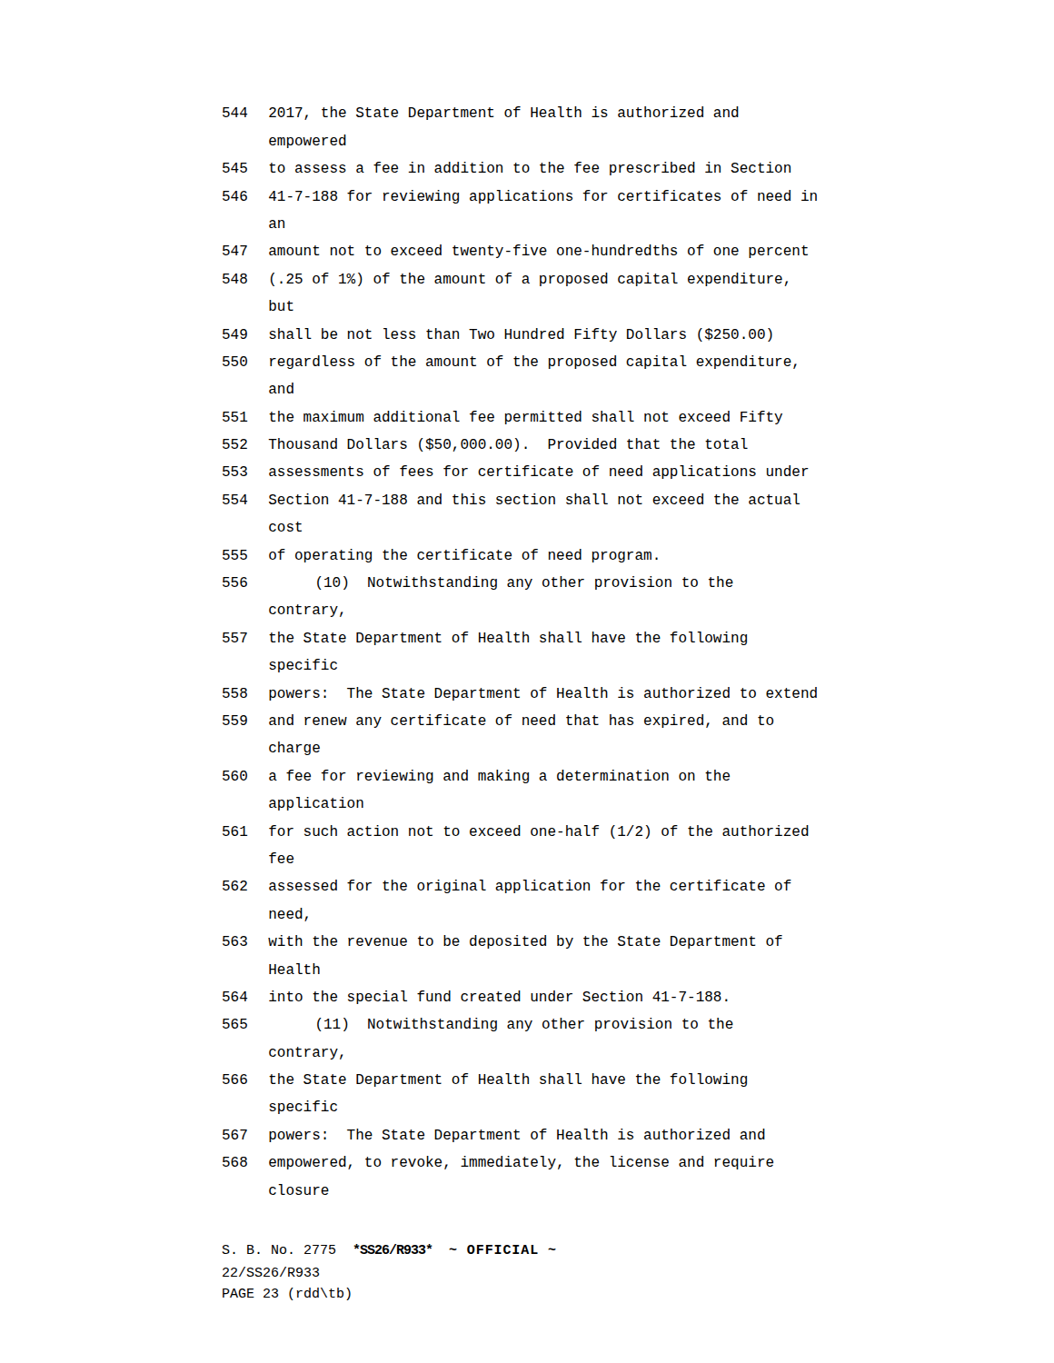5442017, the State Department of Health is authorized and empowered
545 to assess a fee in addition to the fee prescribed in Section
54641-7-188 for reviewing applications for certificates of need in an
547 amount not to exceed twenty-five one-hundredths of one percent
548(.25 of 1%) of the amount of a proposed capital expenditure, but
549 shall be not less than Two Hundred Fifty Dollars ($250.00)
550 regardless of the amount of the proposed capital expenditure, and
551 the maximum additional fee permitted shall not exceed Fifty
552 Thousand Dollars ($50,000.00). Provided that the total
553 assessments of fees for certificate of need applications under
554 Section 41-7-188 and this section shall not exceed the actual cost
555 of operating the certificate of need program.
556 (10) Notwithstanding any other provision to the contrary,
557 the State Department of Health shall have the following specific
558 powers: The State Department of Health is authorized to extend
559 and renew any certificate of need that has expired, and to charge
560 a fee for reviewing and making a determination on the application
561 for such action not to exceed one-half (1/2) of the authorized fee
562 assessed for the original application for the certificate of need,
563 with the revenue to be deposited by the State Department of Health
564 into the special fund created under Section 41-7-188.
565 (11) Notwithstanding any other provision to the contrary,
566 the State Department of Health shall have the following specific
567 powers: The State Department of Health is authorized and
568 empowered, to revoke, immediately, the license and require closure
S. B. No. 2775 *SS26/R933* ~ OFFICIAL ~
22/SS26/R933
PAGE 23 (rdd\tb)